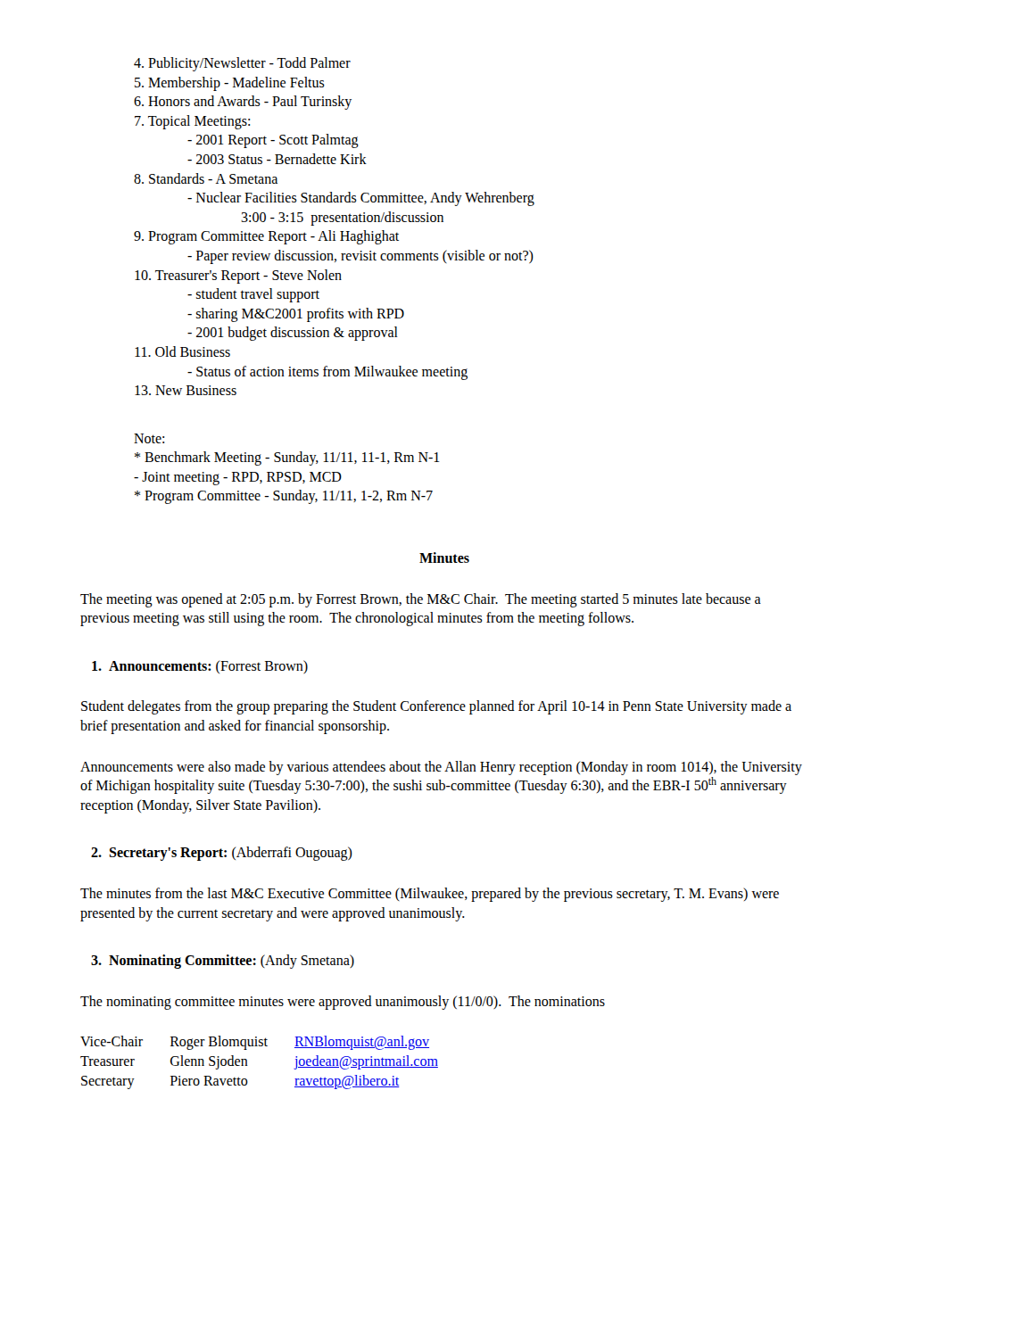4. Publicity/Newsletter - Todd Palmer
5. Membership - Madeline Feltus
6. Honors and Awards - Paul Turinsky
7. Topical Meetings:
- 2001 Report - Scott Palmtag
- 2003 Status - Bernadette Kirk
8. Standards - A Smetana
- Nuclear Facilities Standards Committee, Andy Wehrenberg
3:00 - 3:15 presentation/discussion
9. Program Committee Report - Ali Haghighat
- Paper review discussion, revisit comments (visible or not?)
10. Treasurer's Report - Steve Nolen
- student travel support
- sharing M&C2001 profits with RPD
- 2001 budget discussion & approval
11. Old Business
- Status of action items from Milwaukee meeting
13. New Business
Note:
* Benchmark Meeting - Sunday, 11/11, 11-1, Rm N-1
- Joint meeting - RPD, RPSD, MCD
* Program Committee - Sunday, 11/11, 1-2, Rm N-7
Minutes
The meeting was opened at 2:05 p.m. by Forrest Brown, the M&C Chair. The meeting started 5 minutes late because a previous meeting was still using the room. The chronological minutes from the meeting follows.
1. Announcements: (Forrest Brown)
Student delegates from the group preparing the Student Conference planned for April 10-14 in Penn State University made a brief presentation and asked for financial sponsorship.
Announcements were also made by various attendees about the Allan Henry reception (Monday in room 1014), the University of Michigan hospitality suite (Tuesday 5:30-7:00), the sushi sub-committee (Tuesday 6:30), and the EBR-I 50th anniversary reception (Monday, Silver State Pavilion).
2. Secretary's Report: (Abderrafi Ougouag)
The minutes from the last M&C Executive Committee (Milwaukee, prepared by the previous secretary, T. M. Evans) were presented by the current secretary and were approved unanimously.
3. Nominating Committee: (Andy Smetana)
The nominating committee minutes were approved unanimously (11/0/0). The nominations
| Vice-Chair | Roger Blomquist | RNBlomquist@anl.gov |
| Treasurer | Glenn Sjoden | joedean@sprintmail.com |
| Secretary | Piero Ravetto | ravettop@libero.it |